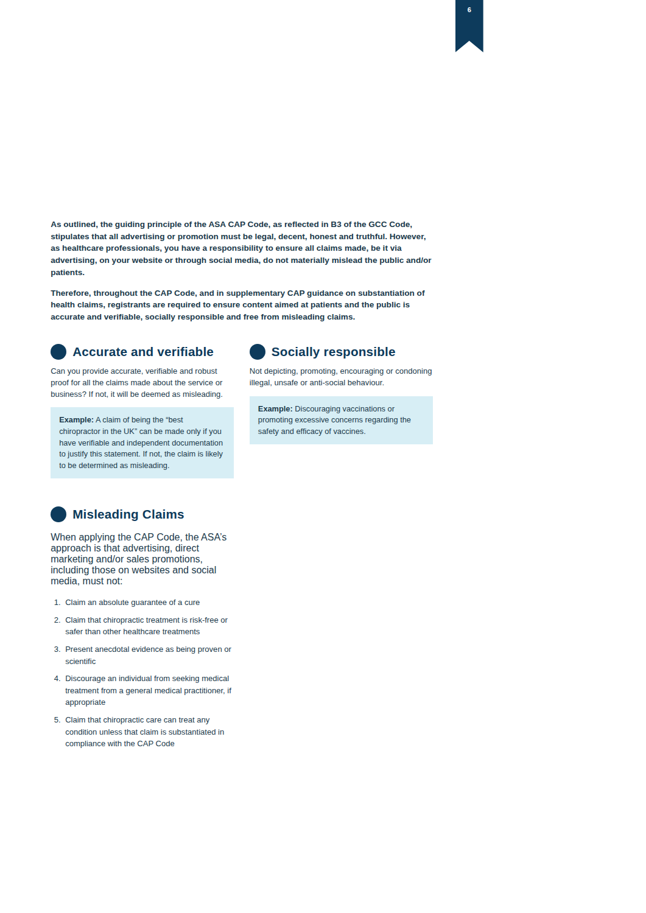6
As outlined, the guiding principle of the ASA CAP Code, as reflected in B3 of the GCC Code, stipulates that all advertising or promotion must be legal, decent, honest and truthful. However, as healthcare professionals, you have a responsibility to ensure all claims made, be it via advertising, on your website or through social media, do not materially mislead the public and/or patients.
Therefore, throughout the CAP Code, and in supplementary CAP guidance on substantiation of health claims, registrants are required to ensure content aimed at patients and the public is accurate and verifiable, socially responsible and free from misleading claims.
Accurate and verifiable
Can you provide accurate, verifiable and robust proof for all the claims made about the service or business? If not, it will be deemed as misleading.
Example: A claim of being the “best chiropractor in the UK” can be made only if you have verifiable and independent documentation to justify this statement. If not, the claim is likely to be determined as misleading.
Socially responsible
Not depicting, promoting, encouraging or condoning illegal, unsafe or anti-social behaviour.
Example: Discouraging vaccinations or promoting excessive concerns regarding the safety and efficacy of vaccines.
Misleading Claims
When applying the CAP Code, the ASA’s approach is that advertising, direct marketing and/or sales promotions, including those on websites and social media, must not:
Claim an absolute guarantee of a cure
Claim that chiropractic treatment is risk-free or safer than other healthcare treatments
Present anecdotal evidence as being proven or scientific
Discourage an individual from seeking medical treatment from a general medical practitioner, if appropriate
Claim that chiropractic care can treat any condition unless that claim is substantiated in compliance with the CAP Code